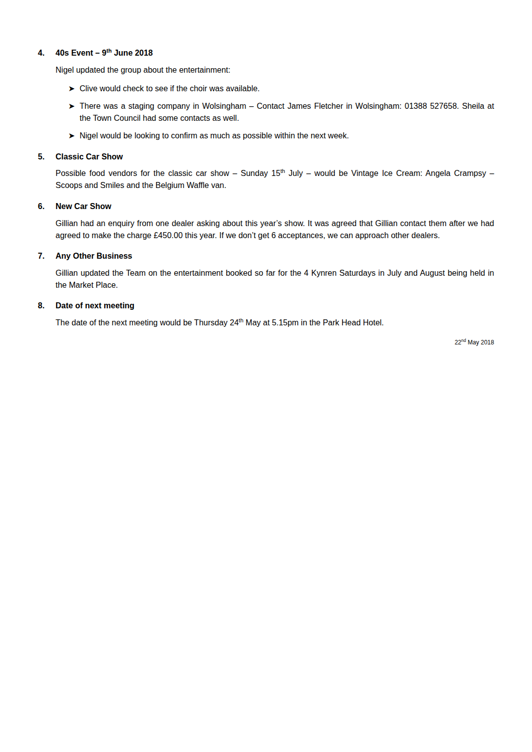40s Event – 9th June 2018
Nigel updated the group about the entertainment:
Clive would check to see if the choir was available.
There was a staging company in Wolsingham – Contact James Fletcher in Wolsingham: 01388 527658. Sheila at the Town Council had some contacts as well.
Nigel would be looking to confirm as much as possible within the next week.
Classic Car Show
Possible food vendors for the classic car show – Sunday 15th July – would be Vintage Ice Cream: Angela Crampsy – Scoops and Smiles and the Belgium Waffle van.
New Car Show
Gillian had an enquiry from one dealer asking about this year’s show. It was agreed that Gillian contact them after we had agreed to make the charge £450.00 this year. If we don’t get 6 acceptances, we can approach other dealers.
Any Other Business
Gillian updated the Team on the entertainment booked so far for the 4 Kynren Saturdays in July and August being held in the Market Place.
Date of next meeting
The date of the next meeting would be Thursday 24th May at 5.15pm in the Park Head Hotel.
22nd May 2018